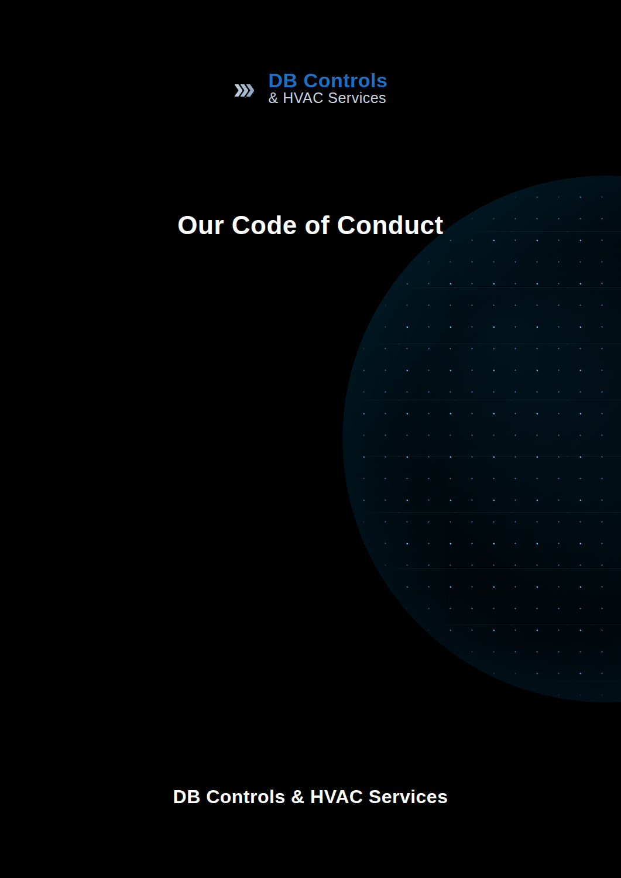›››
DB Controls
& HVAC Services
Our Code of Conduct
DB Controls & HVAC Services